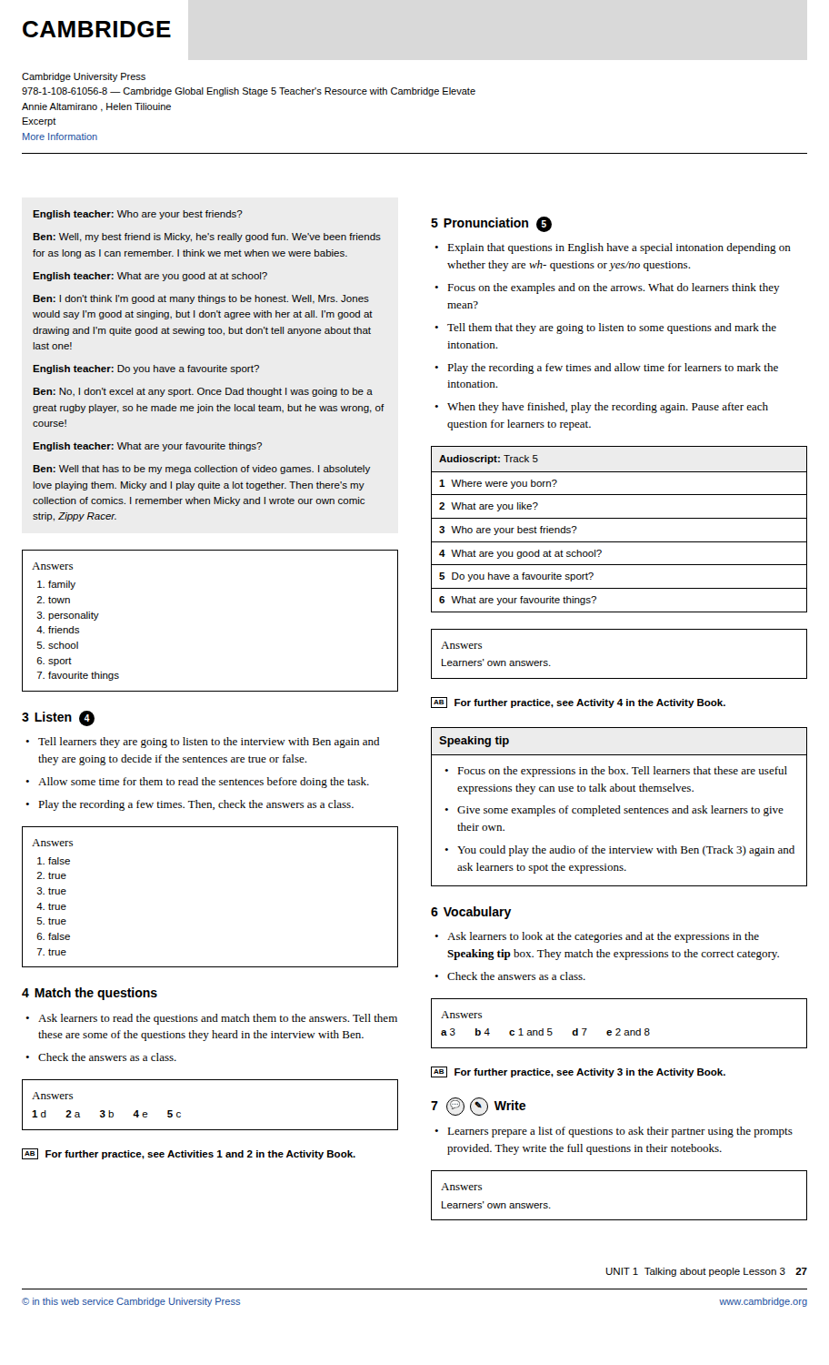CAMBRIDGE
Cambridge University Press
978-1-108-61056-8 — Cambridge Global English Stage 5 Teacher's Resource with Cambridge Elevate
Annie Altamirano , Helen Tiliouine
Excerpt
More Information
English teacher: Who are your best friends?
Ben: Well, my best friend is Micky, he's really good fun. We've been friends for as long as I can remember. I think we met when we were babies.
English teacher: What are you good at at school?
Ben: I don't think I'm good at many things to be honest. Well, Mrs. Jones would say I'm good at singing, but I don't agree with her at all. I'm good at drawing and I'm quite good at sewing too, but don't tell anyone about that last one!
English teacher: Do you have a favourite sport?
Ben: No, I don't excel at any sport. Once Dad thought I was going to be a great rugby player, so he made me join the local team, but he was wrong, of course!
English teacher: What are your favourite things?
Ben: Well that has to be my mega collection of video games. I absolutely love playing them. Micky and I play quite a lot together. Then there's my collection of comics. I remember when Micky and I wrote our own comic strip, Zippy Racer.
Answers
family
town
personality
friends
school
sport
favourite things
3 Listen 4
Tell learners they are going to listen to the interview with Ben again and they are going to decide if the sentences are true or false.
Allow some time for them to read the sentences before doing the task.
Play the recording a few times. Then, check the answers as a class.
Answers
false
true
true
true
true
false
true
4 Match the questions
Ask learners to read the questions and match them to the answers. Tell them these are some of the questions they heard in the interview with Ben.
Check the answers as a class.
Answers
1 d 2 a 3 b 4 e 5 c
AB For further practice, see Activities 1 and 2 in the Activity Book.
5 Pronunciation 5
Explain that questions in English have a special intonation depending on whether they are wh- questions or yes/no questions.
Focus on the examples and on the arrows. What do learners think they mean?
Tell them that they are going to listen to some questions and mark the intonation.
Play the recording a few times and allow time for learners to mark the intonation.
When they have finished, play the recording again. Pause after each question for learners to repeat.
Audioscript: Track 5
1 Where were you born?
2 What are you like?
3 Who are your best friends?
4 What are you good at at school?
5 Do you have a favourite sport?
6 What are your favourite things?
Answers
Learners' own answers.
AB For further practice, see Activity 4 in the Activity Book.
Speaking tip
Focus on the expressions in the box. Tell learners that these are useful expressions they can use to talk about themselves.
Give some examples of completed sentences and ask learners to give their own.
You could play the audio of the interview with Ben (Track 3) again and ask learners to spot the expressions.
6 Vocabulary
Ask learners to look at the categories and at the expressions in the Speaking tip box. They match the expressions to the correct category.
Check the answers as a class.
Answers
a 3 b 4 c 1 and 5 d 7 e 2 and 8
AB For further practice, see Activity 3 in the Activity Book.
7 Write
Learners prepare a list of questions to ask their partner using the prompts provided. They write the full questions in their notebooks.
Answers
Learners' own answers.
UNIT 1 Talking about people Lesson 3 27
© in this web service Cambridge University Press www.cambridge.org